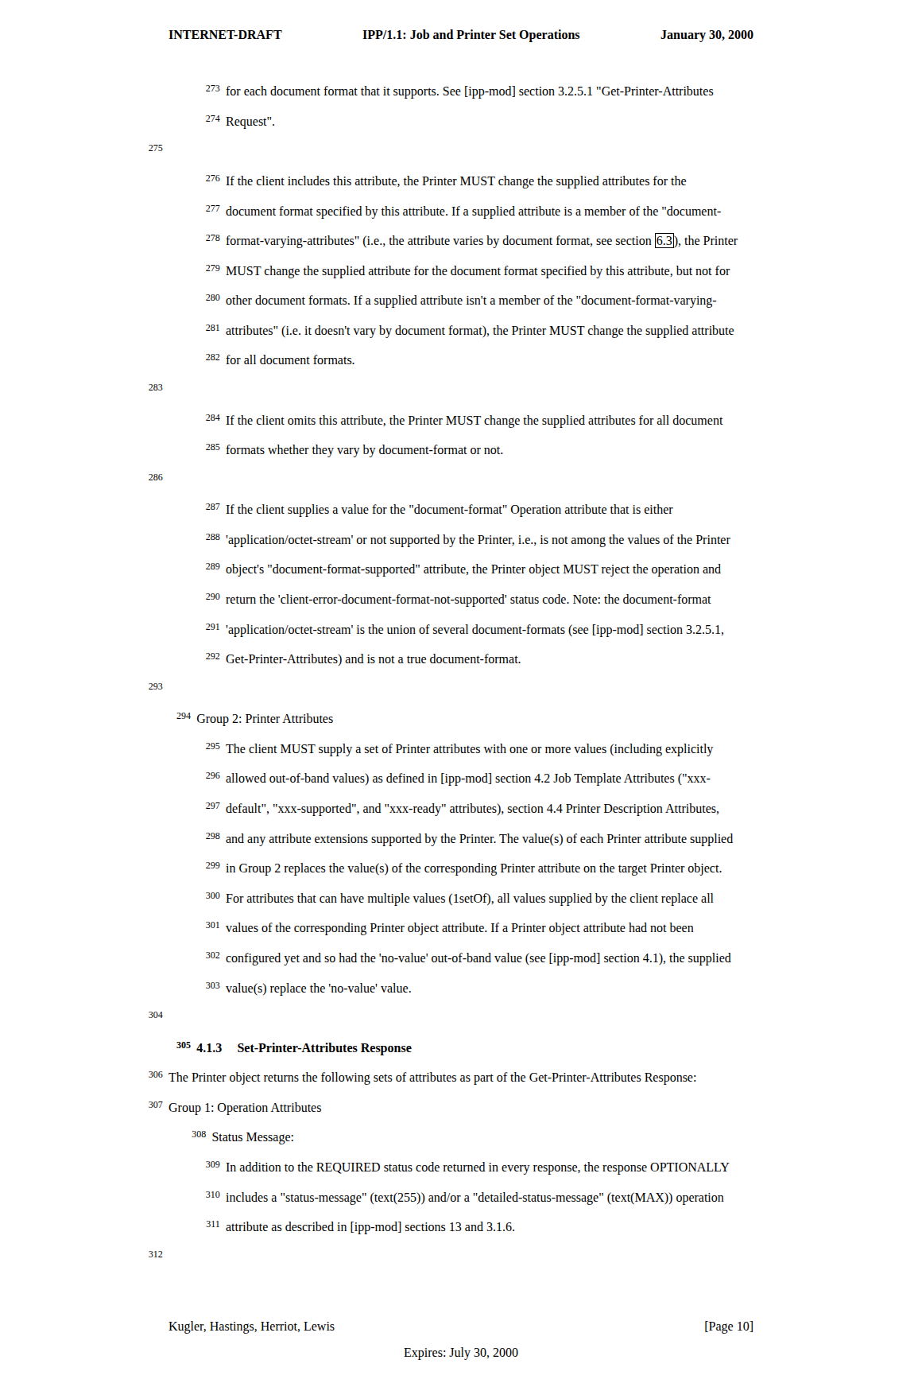INTERNET-DRAFT
IPP/1.1: Job and Printer Set Operations
January 30, 2000
273 for each document format that it supports. See [ipp-mod] section 3.2.5.1 "Get-Printer-Attributes
274 Request".
275
276 If the client includes this attribute, the Printer MUST change the supplied attributes for the
277 document format specified by this attribute. If a supplied attribute is a member of the "document-
278 format-varying-attributes" (i.e., the attribute varies by document format, see section 6.3), the Printer
279 MUST change the supplied attribute for the document format specified by this attribute, but not for
280 other document formats. If a supplied attribute isn't a member of the "document-format-varying-
281 attributes" (i.e. it doesn't vary by document format), the Printer MUST change the supplied attribute
282 for all document formats.
283
284 If the client omits this attribute, the Printer MUST change the supplied attributes for all document
285 formats whether they vary by document-format or not.
286
287 If the client supplies a value for the "document-format" Operation attribute that is either
288 'application/octet-stream' or not supported by the Printer, i.e., is not among the values of the Printer
289 object's "document-format-supported" attribute, the Printer object MUST reject the operation and
290 return the 'client-error-document-format-not-supported' status code. Note: the document-format
291 'application/octet-stream' is the union of several document-formats (see [ipp-mod] section 3.2.5.1,
292 Get-Printer-Attributes) and is not a true document-format.
293
294 Group 2: Printer Attributes
295 The client MUST supply a set of Printer attributes with one or more values (including explicitly
296 allowed out-of-band values) as defined in [ipp-mod] section 4.2 Job Template Attributes ("xxx-
297 default", "xxx-supported", and "xxx-ready" attributes), section 4.4 Printer Description Attributes,
298 and any attribute extensions supported by the Printer. The value(s) of each Printer attribute supplied
299 in Group 2 replaces the value(s) of the corresponding Printer attribute on the target Printer object.
300 For attributes that can have multiple values (1setOf), all values supplied by the client replace all
301 values of the corresponding Printer object attribute. If a Printer object attribute had not been
302 configured yet and so had the 'no-value' out-of-band value (see [ipp-mod] section 4.1), the supplied
303 value(s) replace the 'no-value' value.
304
3054.1.3 Set-Printer-Attributes Response
306 The Printer object returns the following sets of attributes as part of the Get-Printer-Attributes Response:
307 Group 1: Operation Attributes
308 Status Message:
309 In addition to the REQUIRED status code returned in every response, the response OPTIONALLY
310 includes a "status-message" (text(255)) and/or a "detailed-status-message" (text(MAX)) operation
311 attribute as described in [ipp-mod] sections 13 and 3.1.6.
312
Kugler, Hastings, Herriot, Lewis [Page 10]
Expires: July 30, 2000